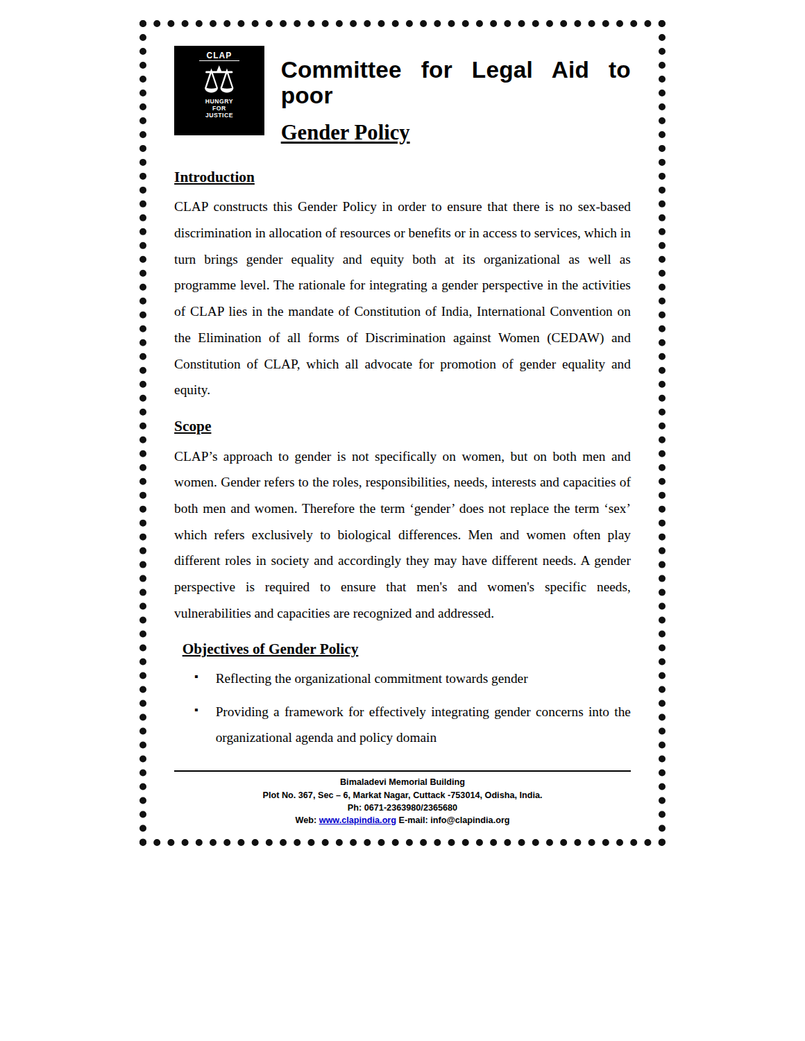CLAP
⚖
HUNGRY
FOR
JUSTICE
Committee for Legal Aid to poor
Gender Policy
Introduction
CLAP constructs this Gender Policy in order to ensure that there is no sex-based discrimination in allocation of resources or benefits or in access to services, which in turn brings gender equality and equity both at its organizational as well as programme level. The rationale for integrating a gender perspective in the activities of CLAP lies in the mandate of Constitution of India, International Convention on the Elimination of all forms of Discrimination against Women (CEDAW) and Constitution of CLAP, which all advocate for promotion of gender equality and equity.
Scope
CLAP’s approach to gender is not specifically on women, but on both men and women. Gender refers to the roles, responsibilities, needs, interests and capacities of both men and women. Therefore the term ‘gender’ does not replace the term ‘sex’ which refers exclusively to biological differences. Men and women often play different roles in society and accordingly they may have different needs. A gender perspective is required to ensure that men's and women's specific needs, vulnerabilities and capacities are recognized and addressed.
Objectives of Gender Policy
Reflecting the organizational commitment towards gender
Providing a framework for effectively integrating gender concerns into the organizational agenda and policy domain
Bimaladevi Memorial Building
Plot No. 367, Sec – 6, Markat Nagar, Cuttack -753014, Odisha, India.
Ph: 0671-2363980/2365680
Web: www.clapindia.org E-mail: info@clapindia.org